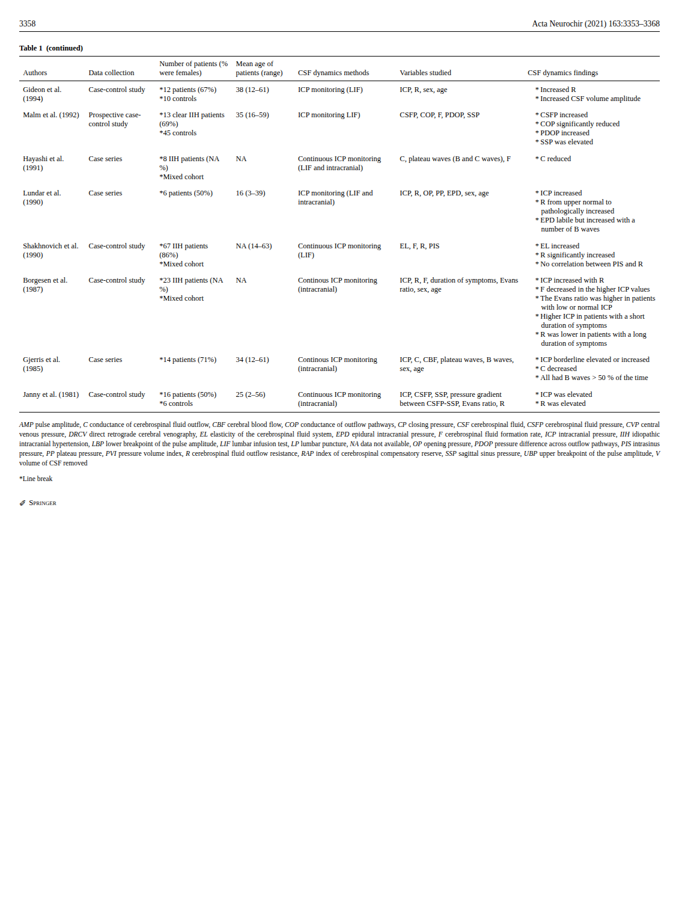3358 Acta Neurochir (2021) 163:3353–3368
Table 1 (continued)
| Authors | Data collection | Number of patients (% were females) | Mean age of patients (range) | CSF dynamics methods | Variables studied | CSF dynamics findings |
| --- | --- | --- | --- | --- | --- | --- |
| Gideon et al. (1994) | Case-control study | *12 patients (67%) *10 controls | 38 (12–61) | ICP monitoring (LIF) | ICP, R, sex, age | Increased R Increased CSF volume amplitude |
| Malm et al. (1992) | Prospective case-control study | *13 clear IIH patients (69%) *45 controls | 35 (16–59) | ICP monitoring LIF) | CSFP, COP, F, PDOP, SSP | CSFP increased COP significantly reduced PDOP increased SSP was elevated |
| Hayashi et al. (1991) | Case series | *8 IIH patients (NA %) *Mixed cohort | NA | Continuous ICP monitoring (LIF and intracranial) | C, plateau waves (B and C waves), F | C reduced |
| Lundar et al. (1990) | Case series | *6 patients (50%) | 16 (3–39) | ICP monitoring (LIF and intracranial) | ICP, R, OP, PP, EPD, sex, age | ICP increased R from upper normal to pathologically increased EPD labile but increased with a number of B waves |
| Shakhnovich et al. (1990) | Case-control study | *67 IIH patients (86%) *Mixed cohort | NA (14–63) | Continuous ICP monitoring (LIF) | EL, F, R, PIS | EL increased R significantly increased No correlation between PIS and R |
| Borgesen et al. (1987) | Case-control study | *23 IIH patients (NA %) *Mixed cohort | NA | Continous ICP monitoring (intracranial) | ICP, R, F, duration of symptoms, Evans ratio, sex, age | ICP increased with R F decreased in the higher ICP values The Evans ratio was higher in patients with low or normal ICP Higher ICP in patients with a short duration of symptoms R was lower in patients with a long duration of symptoms |
| Gjerris et al. (1985) | Case series | *14 patients (71%) | 34 (12–61) | Continous ICP monitoring (intracranial) | ICP, C, CBF, plateau waves, B waves, sex, age | ICP borderline elevated or increased C decreased All had B waves > 50 % of the time |
| Janny et al. (1981) | Case-control study | *16 patients (50%) *6 controls | 25 (2–56) | Continuous ICP monitoring (intracranial) | ICP, CSFP, SSP, pressure gradient between CSFP-SSP, Evans ratio, R | ICP was elevated R was elevated |
AMP pulse amplitude, C conductance of cerebrospinal fluid outflow, CBF cerebral blood flow, COP conductance of outflow pathways, CP closing pressure, CSF cerebrospinal fluid, CSFP cerebrospinal fluid pressure, CVP central venous pressure, DRCV direct retrograde cerebral venography, EL elasticity of the cerebrospinal fluid system, EPD epidural intracranial pressure, F cerebrospinal fluid formation rate, ICP intracranial pressure, IIH idiopathic intracranial hypertension, LBP lower breakpoint of the pulse amplitude, LIF lumbar infusion test, LP lumbar puncture, NA data not available, OP opening pressure, PDOP pressure difference across outflow pathways, PIS intrasinus pressure, PP plateau pressure, PVI pressure volume index, R cerebrospinal fluid outflow resistance, RAP index of cerebrospinal compensatory reserve, SSP sagittal sinus pressure, UBP upper breakpoint of the pulse amplitude, V volume of CSF removed
*Line break
✎Springer